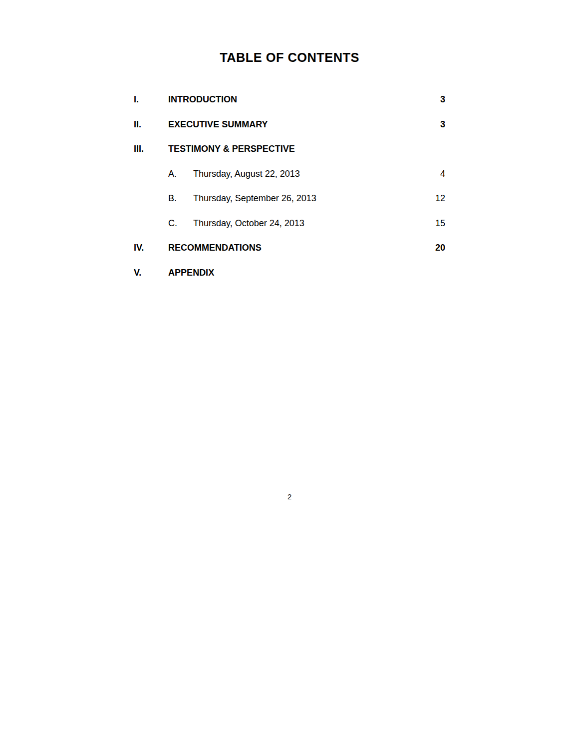TABLE OF CONTENTS
| I. | INTRODUCTION | 3 |
| II. | EXECUTIVE SUMMARY | 3 |
| III. | TESTIMONY & PERSPECTIVE |
| | / A. / Thursday, August 22, 2013 / 4 / / B. / Thursday, September 26, 2013 / 12 / / C. / Thursday, October 24, 2013 / 15 / |
| IV. | RECOMMENDATIONS | 20 |
| V. | APPENDIX |
2